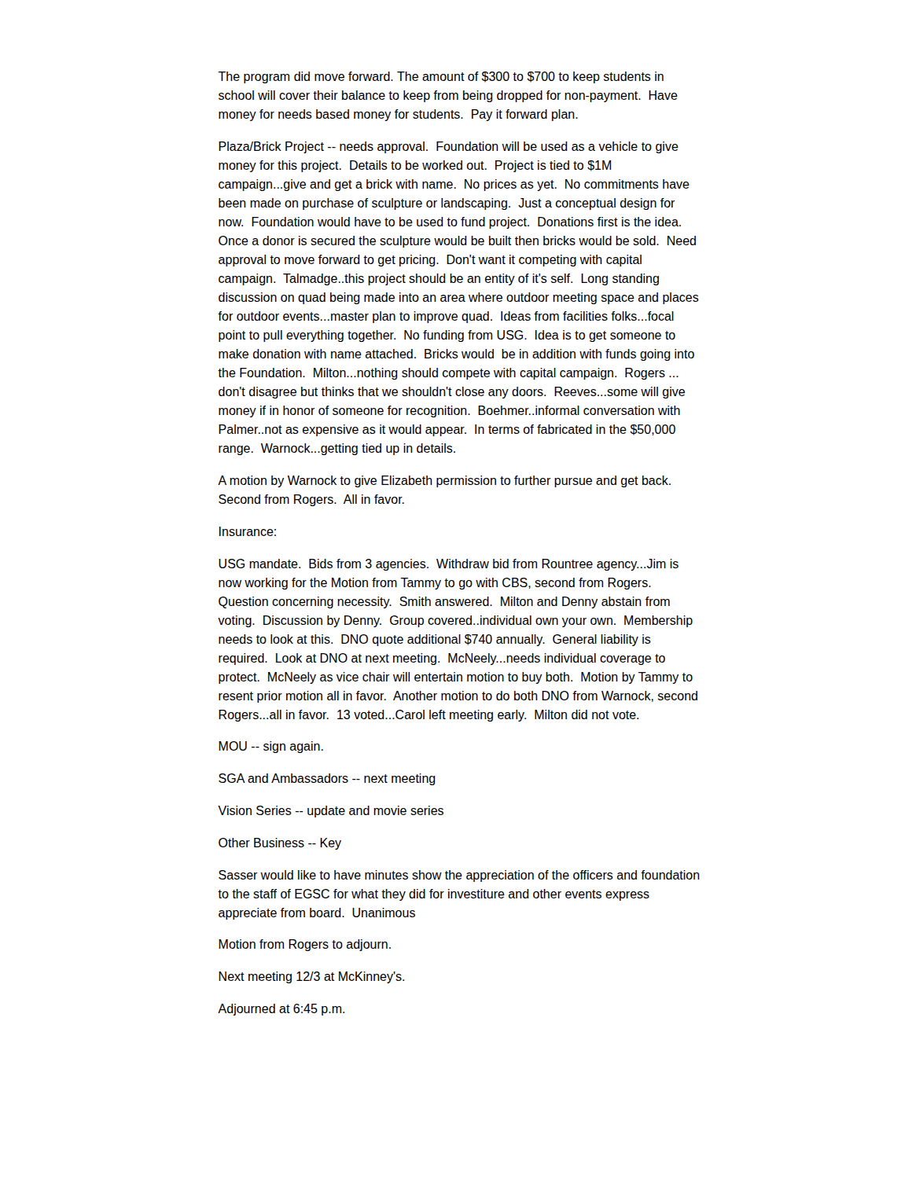The program did move forward. The amount of $300 to $700 to keep students in school will cover their balance to keep from being dropped for non-payment. Have money for needs based money for students. Pay it forward plan.
Plaza/Brick Project -- needs approval. Foundation will be used as a vehicle to give money for this project. Details to be worked out. Project is tied to $1M campaign...give and get a brick with name. No prices as yet. No commitments have been made on purchase of sculpture or landscaping. Just a conceptual design for now. Foundation would have to be used to fund project. Donations first is the idea. Once a donor is secured the sculpture would be built then bricks would be sold. Need approval to move forward to get pricing. Don't want it competing with capital campaign. Talmadge..this project should be an entity of it's self. Long standing discussion on quad being made into an area where outdoor meeting space and places for outdoor events...master plan to improve quad. Ideas from facilities folks...focal point to pull everything together. No funding from USG. Idea is to get someone to make donation with name attached. Bricks would be in addition with funds going into the Foundation. Milton...nothing should compete with capital campaign. Rogers ... don't disagree but thinks that we shouldn't close any doors. Reeves...some will give money if in honor of someone for recognition. Boehmer..informal conversation with Palmer..not as expensive as it would appear. In terms of fabricated in the $50,000 range. Warnock...getting tied up in details.
A motion by Warnock to give Elizabeth permission to further pursue and get back. Second from Rogers. All in favor.
Insurance:
USG mandate. Bids from 3 agencies. Withdraw bid from Rountree agency...Jim is now working for the Motion from Tammy to go with CBS, second from Rogers. Question concerning necessity. Smith answered. Milton and Denny abstain from voting. Discussion by Denny. Group covered..individual own your own. Membership needs to look at this. DNO quote additional $740 annually. General liability is required. Look at DNO at next meeting. McNeely...needs individual coverage to protect. McNeely as vice chair will entertain motion to buy both. Motion by Tammy to resent prior motion all in favor. Another motion to do both DNO from Warnock, second Rogers...all in favor. 13 voted...Carol left meeting early. Milton did not vote.
MOU -- sign again.
SGA and Ambassadors -- next meeting
Vision Series -- update and movie series
Other Business -- Key
Sasser would like to have minutes show the appreciation of the officers and foundation to the staff of EGSC for what they did for investiture and other events express appreciate from board. Unanimous
Motion from Rogers to adjourn.
Next meeting 12/3 at McKinney's.
Adjourned at 6:45 p.m.